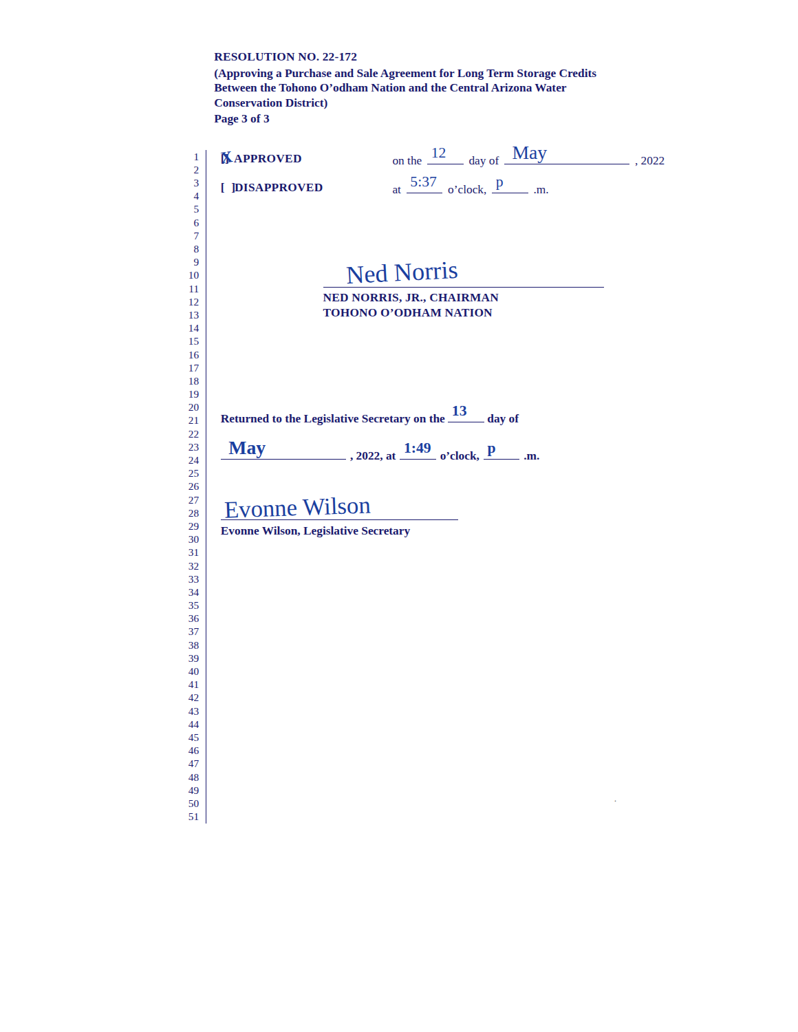RESOLUTION NO. 22-172
(Approving a Purchase and Sale Agreement for Long Term Storage Credits Between the Tohono O’odham Nation and the Central Arizona Water Conservation District)
Page 3 of 3
1
2
3
4
5
6
7
8
9
10
11
12
13
14
15
16
17
18
19
20
21
22
23
24
25
26
27
28
29
30
31
32
33
34
35
36
37
38
39
40
41
42
43
44
45
46
47
48
49
50
51
[X] APPROVED
[ ] DISAPPROVED
on the 12 day of May , 2022
at 5:37 o’clock, p .m.
Ned Norris
NED NORRIS, JR., CHAIRMAN
TOHONO O’ODHAM NATION
Returned to the Legislative Secretary on the 13 day of
May , 2022, at 1:49 o’clock, p .m.
Evonne Wilson
Evonne Wilson, Legislative Secretary
·